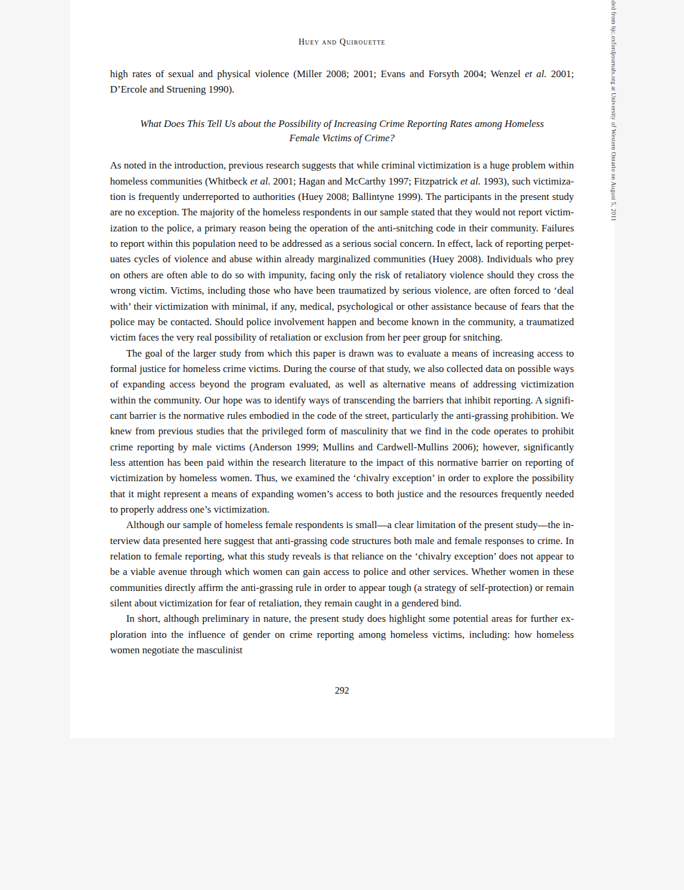Huey and Quirouette
high rates of sexual and physical violence (Miller 2008; 2001; Evans and Forsyth 2004; Wenzel et al. 2001; D’Ercole and Struening 1990).
What Does This Tell Us about the Possibility of Increasing Crime Reporting Rates among Homeless Female Victims of Crime?
As noted in the introduction, previous research suggests that while criminal victimization is a huge problem within homeless communities (Whitbeck et al. 2001; Hagan and McCarthy 1997; Fitzpatrick et al. 1993), such victimization is frequently underreported to authorities (Huey 2008; Ballintyne 1999). The participants in the present study are no exception. The majority of the homeless respondents in our sample stated that they would not report victimization to the police, a primary reason being the operation of the anti-snitching code in their community. Failures to report within this population need to be addressed as a serious social concern. In effect, lack of reporting perpetuates cycles of violence and abuse within already marginalized communities (Huey 2008). Individuals who prey on others are often able to do so with impunity, facing only the risk of retaliatory violence should they cross the wrong victim. Victims, including those who have been traumatized by serious violence, are often forced to ‘deal with’ their victimization with minimal, if any, medical, psychological or other assistance because of fears that the police may be contacted. Should police involvement happen and become known in the community, a traumatized victim faces the very real possibility of retaliation or exclusion from her peer group for snitching.
The goal of the larger study from which this paper is drawn was to evaluate a means of increasing access to formal justice for homeless crime victims. During the course of that study, we also collected data on possible ways of expanding access beyond the program evaluated, as well as alternative means of addressing victimization within the community. Our hope was to identify ways of transcending the barriers that inhibit reporting. A significant barrier is the normative rules embodied in the code of the street, particularly the anti-grassing prohibition. We knew from previous studies that the privileged form of masculinity that we find in the code operates to prohibit crime reporting by male victims (Anderson 1999; Mullins and Cardwell-Mullins 2006); however, significantly less attention has been paid within the research literature to the impact of this normative barrier on reporting of victimization by homeless women. Thus, we examined the ‘chivalry exception’ in order to explore the possibility that it might represent a means of expanding women’s access to both justice and the resources frequently needed to properly address one’s victimization.
Although our sample of homeless female respondents is small—a clear limitation of the present study—the interview data presented here suggest that anti-grassing code structures both male and female responses to crime. In relation to female reporting, what this study reveals is that reliance on the ‘chivalry exception’ does not appear to be a viable avenue through which women can gain access to police and other services. Whether women in these communities directly affirm the anti-grassing rule in order to appear tough (a strategy of self-protection) or remain silent about victimization for fear of retaliation, they remain caught in a gendered bind.
In short, although preliminary in nature, the present study does highlight some potential areas for further exploration into the influence of gender on crime reporting among homeless victims, including: how homeless women negotiate the masculinist
Downloaded from bjc.oxfordjournals.org at University of Western Ontario on August 5, 2011
292